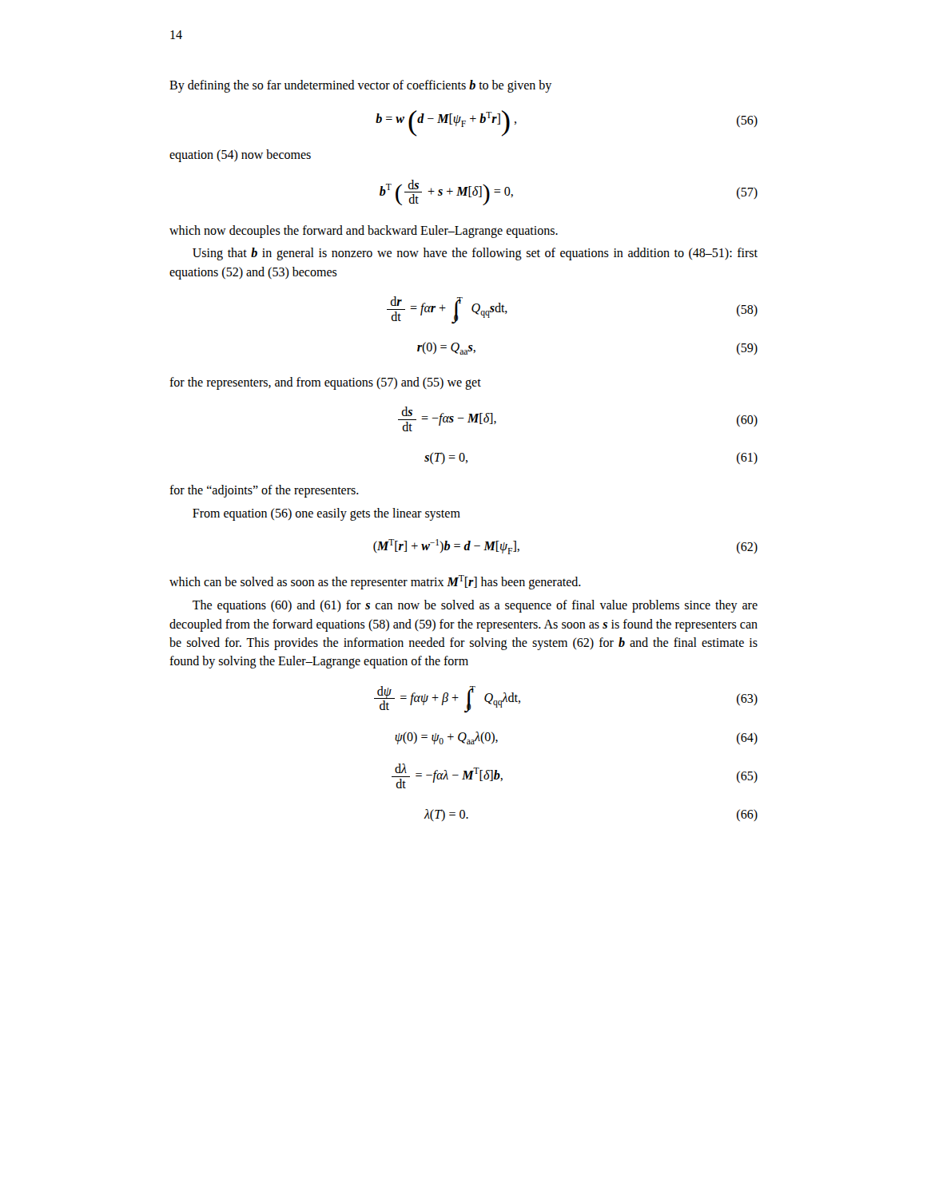14
By defining the so far undetermined vector of coefficients b to be given by
b = w (d − M[ψF + bTr]) ,
(56)
equation (54) now becomes
bT (ds dt + s + M[δ]) = 0,
(57)
which now decouples the forward and backward Euler–Lagrange equations.
Using that b in general is nonzero we now have the following set of equations in addition to (48–51): first equations (52) and (53) becomes
dr dt = fα r + ∫T 0 Qqqsdt,
(58)
r(0) = Qaas,
(59)
for the representers, and from equations (57) and (55) we get
ds dt = −fα s − M[δ],
(60)
s(T) = 0,
(61)
for the “adjoints” of the representers.
From equation (56) one easily gets the linear system
(MT[r] + w−1)b = d − M[ψF],
(62)
which can be solved as soon as the representer matrix MT[r] has been generated.
The equations (60) and (61) for s can now be solved as a sequence of final value problems since they are decoupled from the forward equations (58) and (59) for the representers. As soon as s is found the representers can be solved for. This provides the information needed for solving the system (62) for b and the final estimate is found by solving the Euler–Lagrange equation of the form
dψ dt = fαψ + β + ∫T 0 Qqqλdt,
(63)
ψ(0) = ψ0 + Qaaλ(0),
(64)
dλ dt = −fαλ − MT[δ]b,
(65)
λ(T) = 0.
(66)